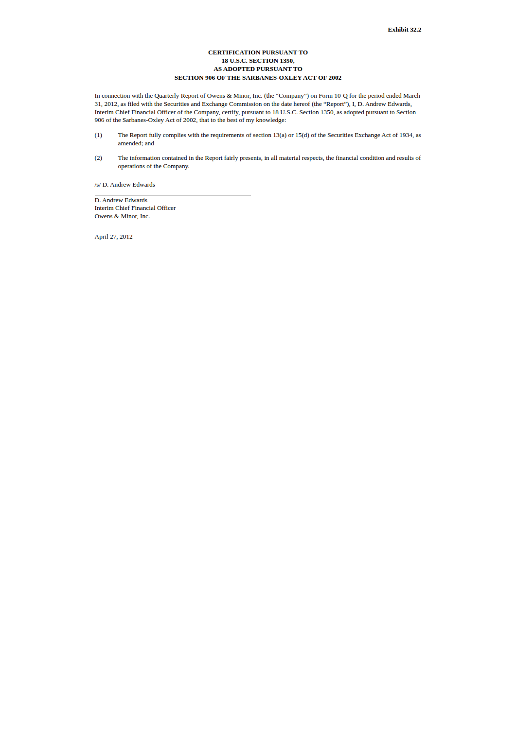Exhibit 32.2
CERTIFICATION PURSUANT TO
18 U.S.C. SECTION 1350,
AS ADOPTED PURSUANT TO
SECTION 906 OF THE SARBANES-OXLEY ACT OF 2002
In connection with the Quarterly Report of Owens & Minor, Inc. (the “Company”) on Form 10-Q for the period ended March 31, 2012, as filed with the Securities and Exchange Commission on the date hereof (the “Report”), I, D. Andrew Edwards, Interim Chief Financial Officer of the Company, certify, pursuant to 18 U.S.C. Section 1350, as adopted pursuant to Section 906 of the Sarbanes-Oxley Act of 2002, that to the best of my knowledge:
(1)
The Report fully complies with the requirements of section 13(a) or 15(d) of the Securities Exchange Act of 1934, as amended; and
(2)
The information contained in the Report fairly presents, in all material respects, the financial condition and results of operations of the Company.
/s/ D. Andrew Edwards
D. Andrew Edwards
Interim Chief Financial Officer
Owens & Minor, Inc.
April 27, 2012